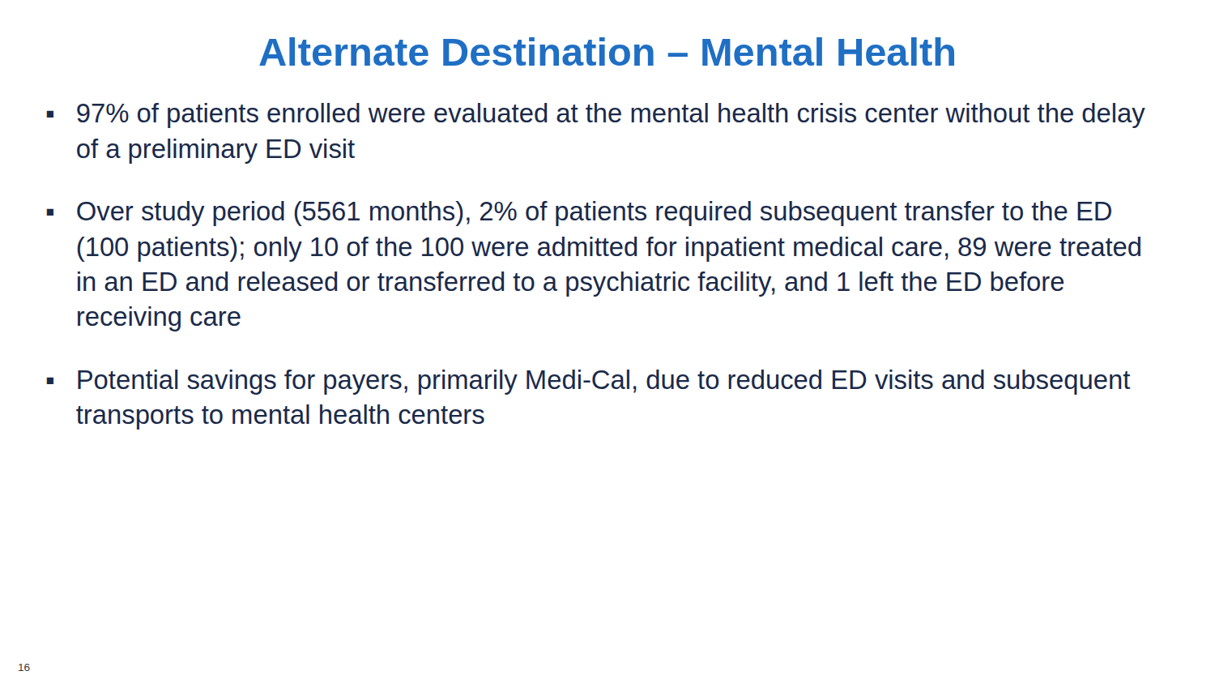Alternate Destination – Mental Health
97% of patients enrolled were evaluated at the mental health crisis center without the delay of a preliminary ED visit
Over study period (5561 months), 2% of patients required subsequent transfer to the ED (100 patients); only 10 of the 100 were admitted for inpatient medical care, 89 were treated in an ED and released or transferred to a psychiatric facility, and 1 left the ED before receiving care
Potential savings for payers, primarily Medi-Cal, due to reduced ED visits and subsequent transports to mental health centers
16